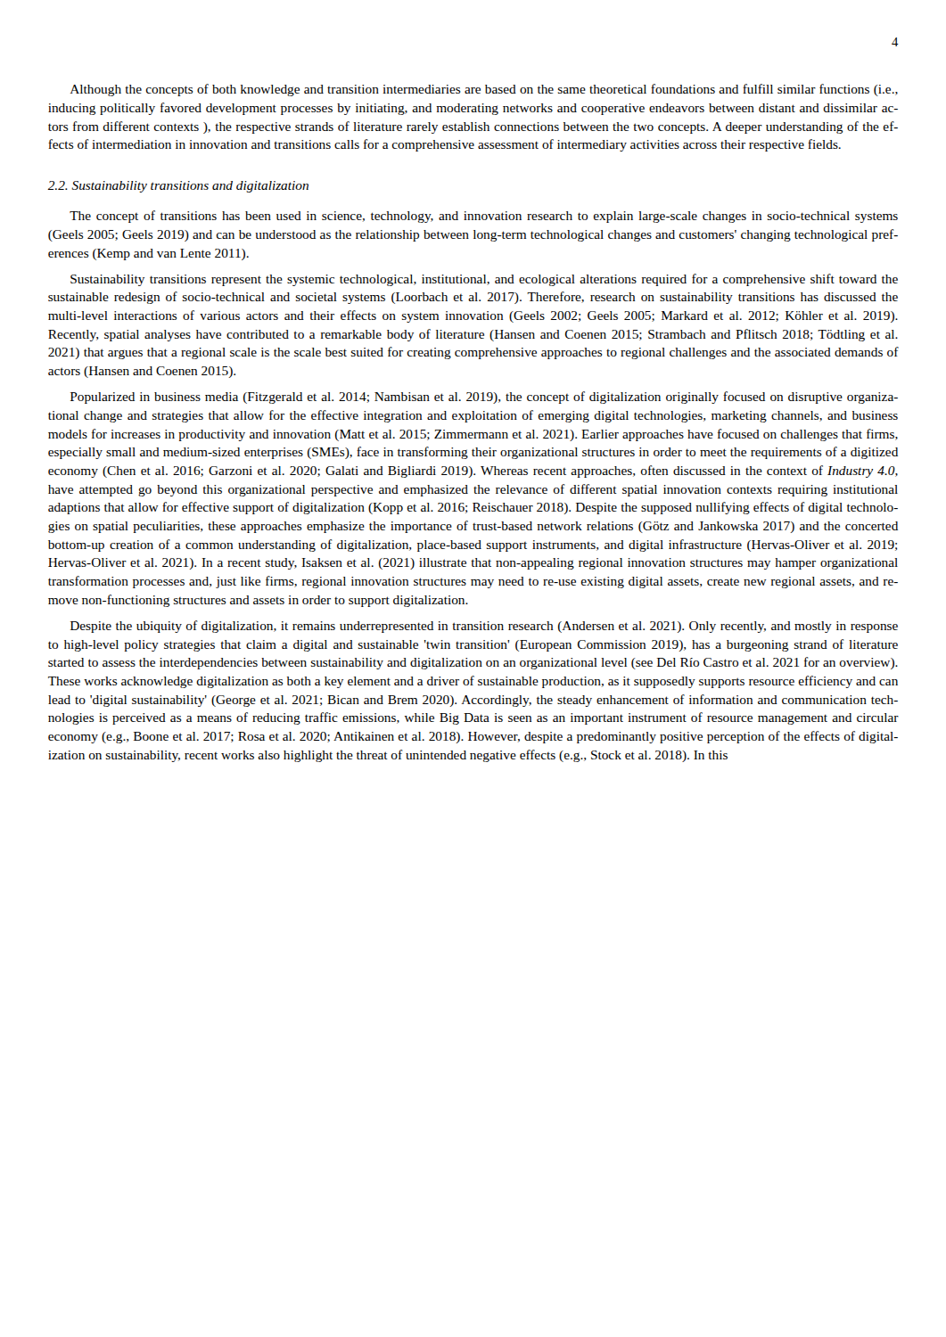4
Although the concepts of both knowledge and transition intermediaries are based on the same theoretical foundations and fulfill similar functions (i.e., inducing politically favored development processes by initiating, and moderating networks and cooperative endeavors between distant and dissimilar actors from different contexts ), the respective strands of literature rarely establish connections between the two concepts. A deeper understanding of the effects of intermediation in innovation and transitions calls for a comprehensive assessment of intermediary activities across their respective fields.
2.2. Sustainability transitions and digitalization
The concept of transitions has been used in science, technology, and innovation research to explain large-scale changes in socio-technical systems (Geels 2005; Geels 2019) and can be understood as the relationship between long-term technological changes and customers' changing technological preferences (Kemp and van Lente 2011).
Sustainability transitions represent the systemic technological, institutional, and ecological alterations required for a comprehensive shift toward the sustainable redesign of socio-technical and societal systems (Loorbach et al. 2017). Therefore, research on sustainability transitions has discussed the multi-level interactions of various actors and their effects on system innovation (Geels 2002; Geels 2005; Markard et al. 2012; Köhler et al. 2019). Recently, spatial analyses have contributed to a remarkable body of literature (Hansen and Coenen 2015; Strambach and Pflitsch 2018; Tödtling et al. 2021) that argues that a regional scale is the scale best suited for creating comprehensive approaches to regional challenges and the associated demands of actors (Hansen and Coenen 2015).
Popularized in business media (Fitzgerald et al. 2014; Nambisan et al. 2019), the concept of digitalization originally focused on disruptive organizational change and strategies that allow for the effective integration and exploitation of emerging digital technologies, marketing channels, and business models for increases in productivity and innovation (Matt et al. 2015; Zimmermann et al. 2021). Earlier approaches have focused on challenges that firms, especially small and medium-sized enterprises (SMEs), face in transforming their organizational structures in order to meet the requirements of a digitized economy (Chen et al. 2016; Garzoni et al. 2020; Galati and Bigliardi 2019). Whereas recent approaches, often discussed in the context of Industry 4.0, have attempted go beyond this organizational perspective and emphasized the relevance of different spatial innovation contexts requiring institutional adaptions that allow for effective support of digitalization (Kopp et al. 2016; Reischauer 2018). Despite the supposed nullifying effects of digital technologies on spatial peculiarities, these approaches emphasize the importance of trust-based network relations (Götz and Jankowska 2017) and the concerted bottom-up creation of a common understanding of digitalization, place-based support instruments, and digital infrastructure (Hervas-Oliver et al. 2019; Hervas-Oliver et al. 2021). In a recent study, Isaksen et al. (2021) illustrate that non-appealing regional innovation structures may hamper organizational transformation processes and, just like firms, regional innovation structures may need to re-use existing digital assets, create new regional assets, and remove non-functioning structures and assets in order to support digitalization.
Despite the ubiquity of digitalization, it remains underrepresented in transition research (Andersen et al. 2021). Only recently, and mostly in response to high-level policy strategies that claim a digital and sustainable 'twin transition' (European Commission 2019), has a burgeoning strand of literature started to assess the interdependencies between sustainability and digitalization on an organizational level (see Del Río Castro et al. 2021 for an overview). These works acknowledge digitalization as both a key element and a driver of sustainable production, as it supposedly supports resource efficiency and can lead to 'digital sustainability' (George et al. 2021; Bican and Brem 2020). Accordingly, the steady enhancement of information and communication technologies is perceived as a means of reducing traffic emissions, while Big Data is seen as an important instrument of resource management and circular economy (e.g., Boone et al. 2017; Rosa et al. 2020; Antikainen et al. 2018). However, despite a predominantly positive perception of the effects of digitalization on sustainability, recent works also highlight the threat of unintended negative effects (e.g., Stock et al. 2018). In this